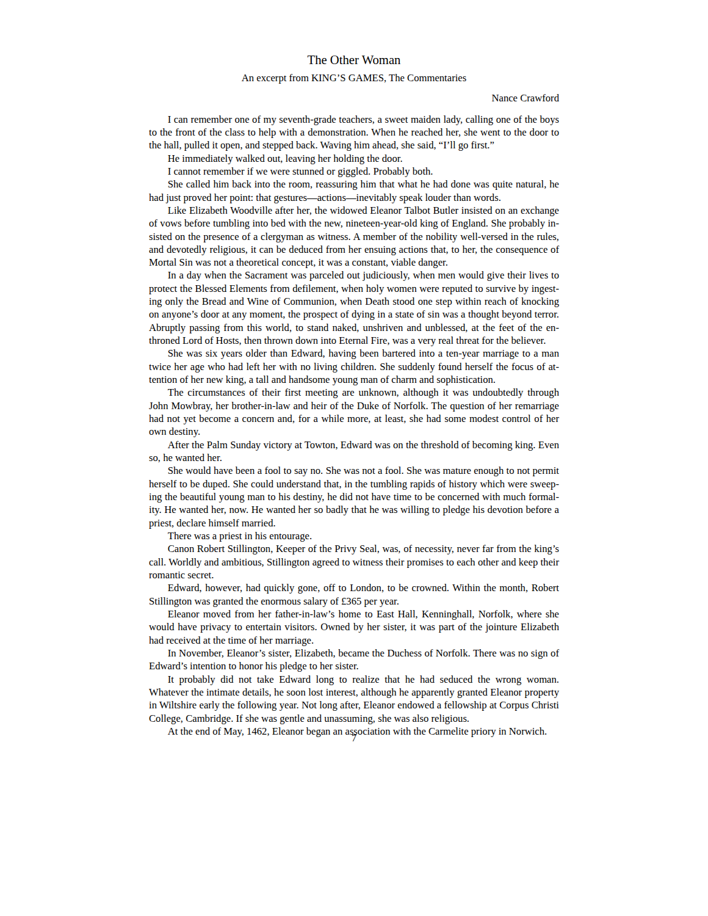The Other Woman
An excerpt from KING’S GAMES, The Commentaries
Nance Crawford
I can remember one of my seventh-grade teachers, a sweet maiden lady, calling one of the boys to the front of the class to help with a demonstration. When he reached her, she went to the door to the hall, pulled it open, and stepped back. Waving him ahead, she said, “I’ll go first.”
He immediately walked out, leaving her holding the door.
I cannot remember if we were stunned or giggled. Probably both.
She called him back into the room, reassuring him that what he had done was quite natural, he had just proved her point: that gestures—actions—inevitably speak louder than words.
Like Elizabeth Woodville after her, the widowed Eleanor Talbot Butler insisted on an exchange of vows before tumbling into bed with the new, nineteen-year-old king of England. She probably insisted on the presence of a clergyman as witness. A member of the nobility well-versed in the rules, and devotedly religious, it can be deduced from her ensuing actions that, to her, the consequence of Mortal Sin was not a theoretical concept, it was a constant, viable danger.
In a day when the Sacrament was parceled out judiciously, when men would give their lives to protect the Blessed Elements from defilement, when holy women were reputed to survive by ingesting only the Bread and Wine of Communion, when Death stood one step within reach of knocking on anyone’s door at any moment, the prospect of dying in a state of sin was a thought beyond terror. Abruptly passing from this world, to stand naked, unshriven and unblessed, at the feet of the enthroned Lord of Hosts, then thrown down into Eternal Fire, was a very real threat for the believer.
She was six years older than Edward, having been bartered into a ten-year marriage to a man twice her age who had left her with no living children. She suddenly found herself the focus of attention of her new king, a tall and handsome young man of charm and sophistication.
The circumstances of their first meeting are unknown, although it was undoubtedly through John Mowbray, her brother-in-law and heir of the Duke of Norfolk. The question of her remarriage had not yet become a concern and, for a while more, at least, she had some modest control of her own destiny.
After the Palm Sunday victory at Towton, Edward was on the threshold of becoming king. Even so, he wanted her.
She would have been a fool to say no. She was not a fool. She was mature enough to not permit herself to be duped. She could understand that, in the tumbling rapids of history which were sweeping the beautiful young man to his destiny, he did not have time to be concerned with much formality. He wanted her, now. He wanted her so badly that he was willing to pledge his devotion before a priest, declare himself married.
There was a priest in his entourage.
Canon Robert Stillington, Keeper of the Privy Seal, was, of necessity, never far from the king’s call. Worldly and ambitious, Stillington agreed to witness their promises to each other and keep their romantic secret.
Edward, however, had quickly gone, off to London, to be crowned. Within the month, Robert Stillington was granted the enormous salary of £365 per year.
Eleanor moved from her father-in-law’s home to East Hall, Kenninghall, Norfolk, where she would have privacy to entertain visitors. Owned by her sister, it was part of the jointure Elizabeth had received at the time of her marriage.
In November, Eleanor’s sister, Elizabeth, became the Duchess of Norfolk. There was no sign of Edward’s intention to honor his pledge to her sister.
It probably did not take Edward long to realize that he had seduced the wrong woman. Whatever the intimate details, he soon lost interest, although he apparently granted Eleanor property in Wiltshire early the following year. Not long after, Eleanor endowed a fellowship at Corpus Christi College, Cambridge. If she was gentle and unassuming, she was also religious.
At the end of May, 1462, Eleanor began an association with the Carmelite priory in Norwich.
7